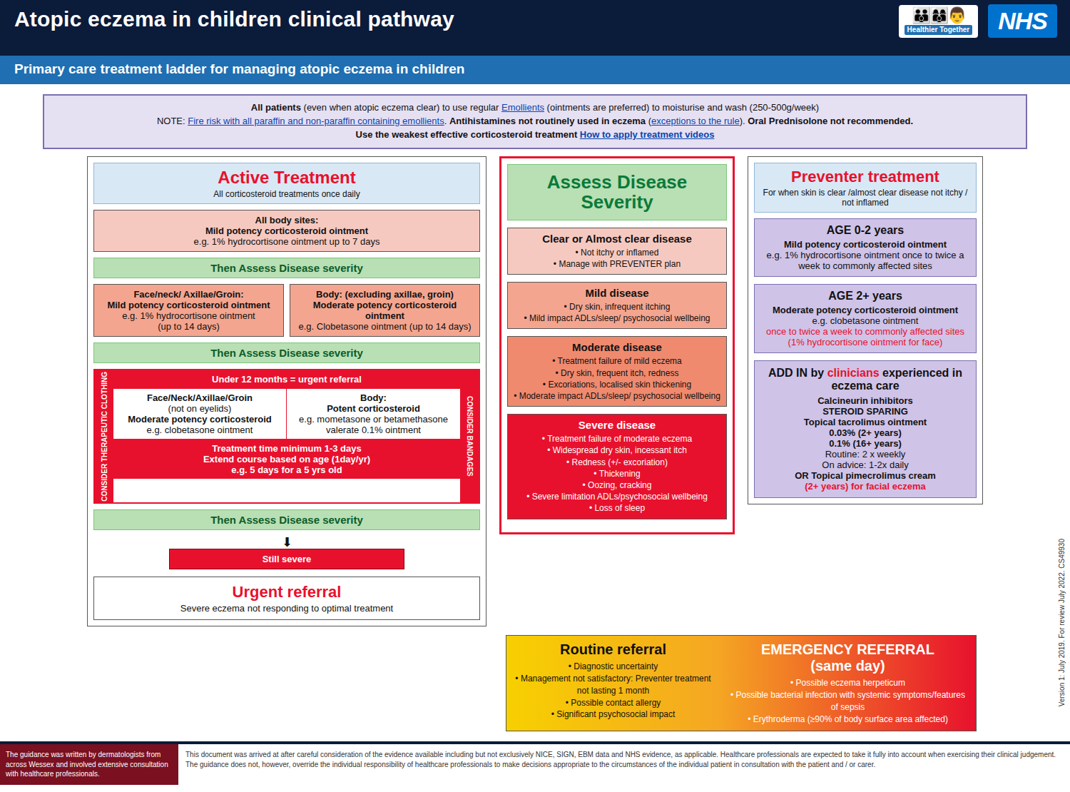Atopic eczema in children clinical pathway
👪👩‍👩‍👦👨
Healthier Together
NHS
Primary care treatment ladder for managing atopic eczema in children
All patients (even when atopic eczema clear) to use regular Emollients (ointments are preferred) to moisturise and wash (250-500g/week)
NOTE: Fire risk with all paraffin and non-paraffin containing emollients. Antihistamines not routinely used in eczema (exceptions to the rule). Oral Prednisolone not recommended. Use the weakest effective corticosteroid treatment How to apply treatment videos
Active Treatment
All corticosteroid treatments once daily
All body sites:
Mild potency corticosteroid ointment
e.g. 1% hydrocortisone ointment up to 7 days
Then Assess Disease severity
Face/neck/ Axillae/Groin:
Mild potency corticosteroid ointment
e.g. 1% hydrocortisone ointment
(up to 14 days)
Body: (excluding axillae, groin)
Moderate potency corticosteroid ointment
e.g. Clobetasone ointment (up to 14 days)
Then Assess Disease severity
CONSIDER THERAPEUTIC CLOTHING
Under 12 months = urgent referral
Face/Neck/Axillae/Groin
(not on eyelids)
Moderate potency corticosteroid
e.g. clobetasone ointment
Body:
Potent corticosteroid
e.g. mometasone or betamethasone valerate 0.1% ointment
Treatment time minimum 1-3 days
Extend course based on age (1day/yr)
e.g. 5 days for a 5 yrs old
CONSIDER BANDAGES
Then Assess Disease severity
⬇
Still severe
Urgent referral
Severe eczema not responding to optimal treatment
Assess Disease
Severity
Clear or Almost clear disease
• Not itchy or inflamed
• Manage with PREVENTER plan
Mild disease
• Dry skin, infrequent itching
• Mild impact ADLs/sleep/ psychosocial wellbeing
Moderate disease
• Treatment failure of mild eczema
• Dry skin, frequent itch, redness
• Excoriations, localised skin thickening
• Moderate impact ADLs/sleep/ psychosocial wellbeing
Severe disease
• Treatment failure of moderate eczema
• Widespread dry skin, incessant itch
• Redness (+/- excoriation)
• Thickening
• Oozing, cracking
• Severe limitation ADLs/psychosocial wellbeing
• Loss of sleep
Preventer treatment
For when skin is clear /almost clear disease not itchy / not inflamed
AGE 0-2 years
Mild potency corticosteroid ointment
e.g. 1% hydrocortisone ointment once to twice a week to commonly affected sites
AGE 2+ years
Moderate potency corticosteroid ointment
e.g. clobetasone ointment
once to twice a week to commonly affected sites
(1% hydrocortisone ointment for face)
ADD IN by clinicians experienced in eczema care
Calcineurin inhibitors
STEROID SPARING
Topical tacrolimus ointment
0.03% (2+ years)
0.1% (16+ years)
Routine: 2 x weekly
On advice: 1-2x daily
OR Topical pimecrolimus cream
(2+ years) for facial eczema
Routine referral
• Diagnostic uncertainty
• Management not satisfactory: Preventer treatment not lasting 1 month
• Possible contact allergy
• Significant psychosocial impact
EMERGENCY REFERRAL
(same day)
• Possible eczema herpeticum
• Possible bacterial infection with systemic symptoms/features of sepsis
• Erythroderma (≥90% of body surface area affected)
Version 1: July 2019. For review July 2022. CS49930
The guidance was written by dermatologists from across Wessex and involved extensive consultation with healthcare professionals.
This document was arrived at after careful consideration of the evidence available including but not exclusively NICE, SIGN, EBM data and NHS evidence, as applicable. Healthcare professionals are expected to take it fully into account when exercising their clinical judgement. The guidance does not, however, override the individual responsibility of healthcare professionals to make decisions appropriate to the circumstances of the individual patient in consultation with the patient and / or carer.